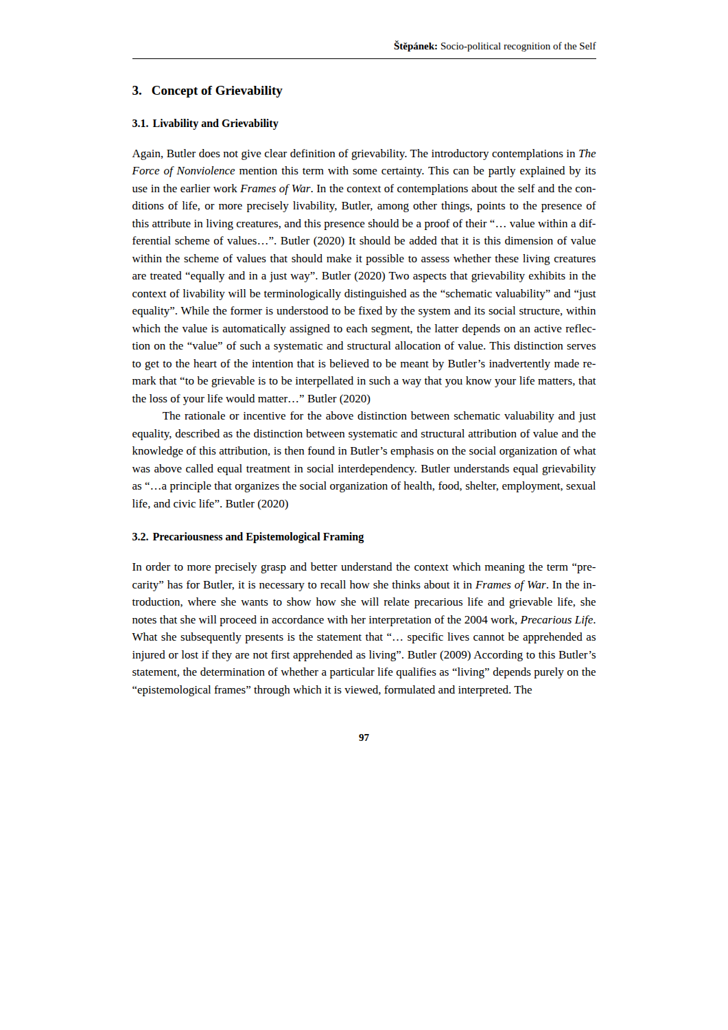Štěpánek: Socio-political recognition of the Self
3. Concept of Grievability
3.1. Livability and Grievability
Again, Butler does not give clear definition of grievability. The introductory contemplations in The Force of Nonviolence mention this term with some certainty. This can be partly explained by its use in the earlier work Frames of War. In the context of contemplations about the self and the conditions of life, or more precisely livability, Butler, among other things, points to the presence of this attribute in living creatures, and this presence should be a proof of their “… value within a differential scheme of values…”. Butler (2020) It should be added that it is this dimension of value within the scheme of values that should make it possible to assess whether these living creatures are treated “equally and in a just way”. Butler (2020) Two aspects that grievability exhibits in the context of livability will be terminologically distinguished as the “schematic valuability” and “just equality”. While the former is understood to be fixed by the system and its social structure, within which the value is automatically assigned to each segment, the latter depends on an active reflection on the “value” of such a systematic and structural allocation of value. This distinction serves to get to the heart of the intention that is believed to be meant by Butler’s inadvertently made remark that “to be grievable is to be interpellated in such a way that you know your life matters, that the loss of your life would matter…” Butler (2020)
The rationale or incentive for the above distinction between schematic valuability and just equality, described as the distinction between systematic and structural attribution of value and the knowledge of this attribution, is then found in Butler’s emphasis on the social organization of what was above called equal treatment in social interdependency. Butler understands equal grievability as “…a principle that organizes the social organization of health, food, shelter, employment, sexual life, and civic life”. Butler (2020)
3.2. Precariousness and Epistemological Framing
In order to more precisely grasp and better understand the context which meaning the term “precarity” has for Butler, it is necessary to recall how she thinks about it in Frames of War. In the introduction, where she wants to show how she will relate precarious life and grievable life, she notes that she will proceed in accordance with her interpretation of the 2004 work, Precarious Life. What she subsequently presents is the statement that “… specific lives cannot be apprehended as injured or lost if they are not first apprehended as living”. Butler (2009) According to this Butler’s statement, the determination of whether a particular life qualifies as “living” depends purely on the “epistemological frames” through which it is viewed, formulated and interpreted. The
97